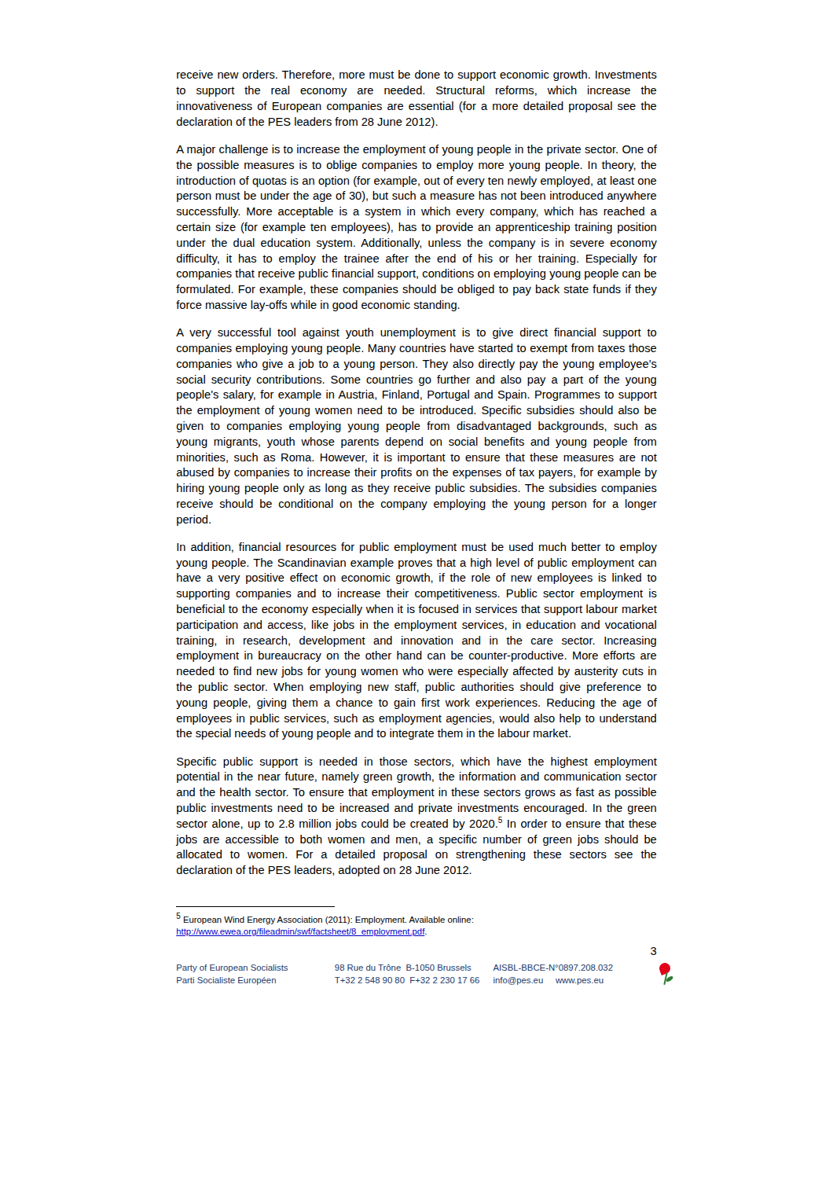receive new orders. Therefore, more must be done to support economic growth. Investments to support the real economy are needed. Structural reforms, which increase the innovativeness of European companies are essential (for a more detailed proposal see the declaration of the PES leaders from 28 June 2012).
A major challenge is to increase the employment of young people in the private sector. One of the possible measures is to oblige companies to employ more young people. In theory, the introduction of quotas is an option (for example, out of every ten newly employed, at least one person must be under the age of 30), but such a measure has not been introduced anywhere successfully. More acceptable is a system in which every company, which has reached a certain size (for example ten employees), has to provide an apprenticeship training position under the dual education system. Additionally, unless the company is in severe economy difficulty, it has to employ the trainee after the end of his or her training. Especially for companies that receive public financial support, conditions on employing young people can be formulated. For example, these companies should be obliged to pay back state funds if they force massive lay-offs while in good economic standing.
A very successful tool against youth unemployment is to give direct financial support to companies employing young people. Many countries have started to exempt from taxes those companies who give a job to a young person. They also directly pay the young employee's social security contributions. Some countries go further and also pay a part of the young people's salary, for example in Austria, Finland, Portugal and Spain. Programmes to support the employment of young women need to be introduced. Specific subsidies should also be given to companies employing young people from disadvantaged backgrounds, such as young migrants, youth whose parents depend on social benefits and young people from minorities, such as Roma. However, it is important to ensure that these measures are not abused by companies to increase their profits on the expenses of tax payers, for example by hiring young people only as long as they receive public subsidies. The subsidies companies receive should be conditional on the company employing the young person for a longer period.
In addition, financial resources for public employment must be used much better to employ young people. The Scandinavian example proves that a high level of public employment can have a very positive effect on economic growth, if the role of new employees is linked to supporting companies and to increase their competitiveness. Public sector employment is beneficial to the economy especially when it is focused in services that support labour market participation and access, like jobs in the employment services, in education and vocational training, in research, development and innovation and in the care sector. Increasing employment in bureaucracy on the other hand can be counter-productive. More efforts are needed to find new jobs for young women who were especially affected by austerity cuts in the public sector. When employing new staff, public authorities should give preference to young people, giving them a chance to gain first work experiences. Reducing the age of employees in public services, such as employment agencies, would also help to understand the special needs of young people and to integrate them in the labour market.
Specific public support is needed in those sectors, which have the highest employment potential in the near future, namely green growth, the information and communication sector and the health sector. To ensure that employment in these sectors grows as fast as possible public investments need to be increased and private investments encouraged. In the green sector alone, up to 2.8 million jobs could be created by 2020.5 In order to ensure that these jobs are accessible to both women and men, a specific number of green jobs should be allocated to women. For a detailed proposal on strengthening these sectors see the declaration of the PES leaders, adopted on 28 June 2012.
5 European Wind Energy Association (2011): Employment. Available online:
http://www.ewea.org/fileadmin/swf/factsheet/8_employment.pdf.
3
Party of European Socialists
Parti Socialiste Européen
98 Rue du Trône B-1050 Brussels
T+32 2 548 90 80 F+32 2 230 17 66
AISBL-BBCE-N°0897.208.032
info@pes.eu www.pes.eu